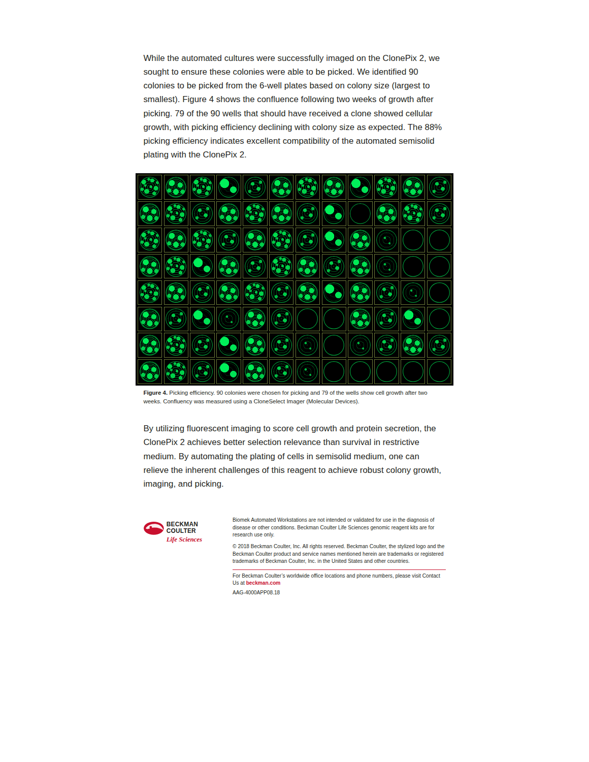While the automated cultures were successfully imaged on the ClonePix 2, we sought to ensure these colonies were able to be picked. We identified 90 colonies to be picked from the 6-well plates based on colony size (largest to smallest). Figure 4 shows the confluence following two weeks of growth after picking. 79 of the 90 wells that should have received a clone showed cellular growth, with picking efficiency declining with colony size as expected. The 88% picking efficiency indicates excellent compatibility of the automated semisolid plating with the ClonePix 2.
Figure 4. Picking efficiency. 90 colonies were chosen for picking and 79 of the wells show cell growth after two weeks. Confluency was measured using a CloneSelect Imager (Molecular Devices).
By utilizing fluorescent imaging to score cell growth and protein secretion, the ClonePix 2 achieves better selection relevance than survival in restrictive medium. By automating the plating of cells in semisolid medium, one can relieve the inherent challenges of this reagent to achieve robust colony growth, imaging, and picking.
BECKMAN COULTER Life Sciences
Biomek Automated Workstations are not intended or validated for use in the diagnosis of disease or other conditions. Beckman Coulter Life Sciences genomic reagent kits are for research use only.
© 2018 Beckman Coulter, Inc. All rights reserved. Beckman Coulter, the stylized logo and the Beckman Coulter product and service names mentioned herein are trademarks or registered trademarks of Beckman Coulter, Inc. in the United States and other countries.
For Beckman Coulter’s worldwide office locations and phone numbers, please visit Contact Us at beckman.com
AAG-4000APP08.18